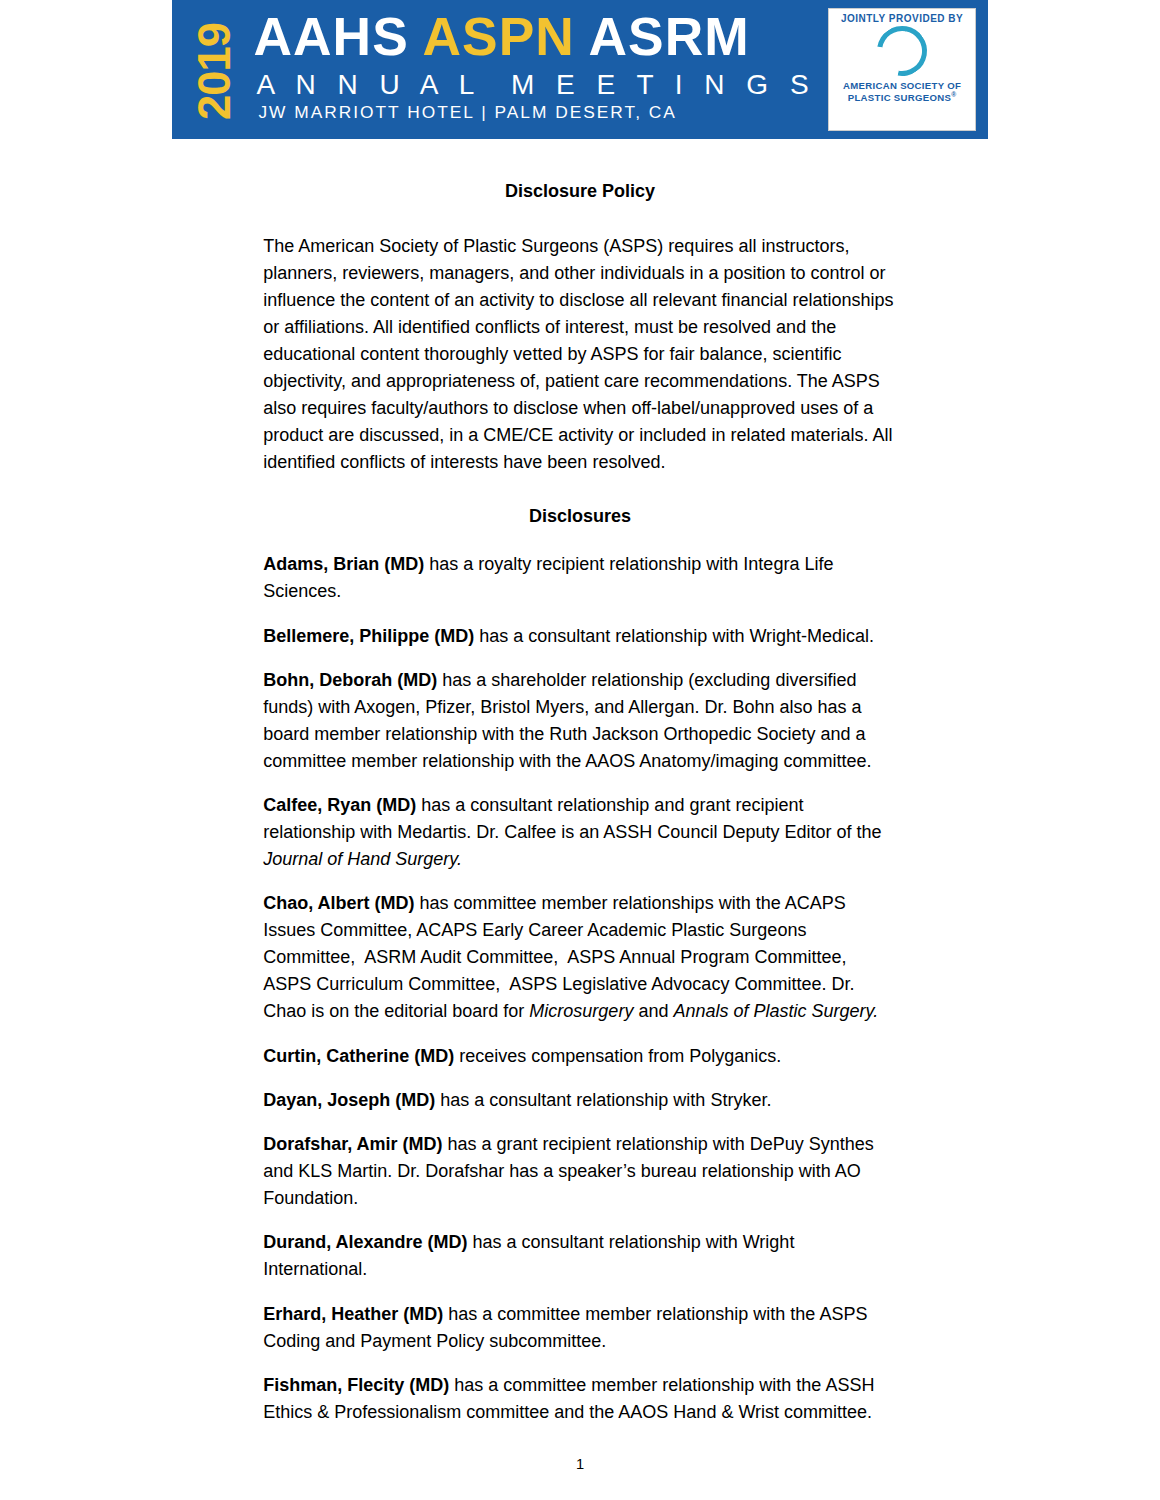2019
AAHS ASPN ASRM
A N N U A L M E E T I N G S
JW MARRIOTT HOTEL | PALM DESERT, CA
JOINTLY PROVIDED BY
AMERICAN SOCIETY OF
PLASTIC SURGEONS®
Disclosure Policy
The American Society of Plastic Surgeons (ASPS) requires all instructors, planners, reviewers, managers, and other individuals in a position to control or influence the content of an activity to disclose all relevant financial relationships or affiliations. All identified conflicts of interest, must be resolved and the educational content thoroughly vetted by ASPS for fair balance, scientific objectivity, and appropriateness of, patient care recommendations. The ASPS also requires faculty/authors to disclose when off-label/unapproved uses of a product are discussed, in a CME/CE activity or included in related materials. All identified conflicts of interests have been resolved.
Disclosures
Adams, Brian (MD) has a royalty recipient relationship with Integra Life Sciences.
Bellemere, Philippe (MD) has a consultant relationship with Wright-Medical.
Bohn, Deborah (MD) has a shareholder relationship (excluding diversified funds) with Axogen, Pfizer, Bristol Myers, and Allergan. Dr. Bohn also has a board member relationship with the Ruth Jackson Orthopedic Society and a committee member relationship with the AAOS Anatomy/imaging committee.
Calfee, Ryan (MD) has a consultant relationship and grant recipient relationship with Medartis. Dr. Calfee is an ASSH Council Deputy Editor of the Journal of Hand Surgery.
Chao, Albert (MD) has committee member relationships with the ACAPS Issues Committee, ACAPS Early Career Academic Plastic Surgeons Committee, ASRM Audit Committee, ASPS Annual Program Committee, ASPS Curriculum Committee, ASPS Legislative Advocacy Committee. Dr. Chao is on the editorial board for Microsurgery and Annals of Plastic Surgery.
Curtin, Catherine (MD) receives compensation from Polyganics.
Dayan, Joseph (MD) has a consultant relationship with Stryker.
Dorafshar, Amir (MD) has a grant recipient relationship with DePuy Synthes and KLS Martin. Dr. Dorafshar has a speaker’s bureau relationship with AO Foundation.
Durand, Alexandre (MD) has a consultant relationship with Wright International.
Erhard, Heather (MD) has a committee member relationship with the ASPS Coding and Payment Policy subcommittee.
Fishman, Flecity (MD) has a committee member relationship with the ASSH Ethics & Professionalism committee and the AAOS Hand & Wrist committee.
1